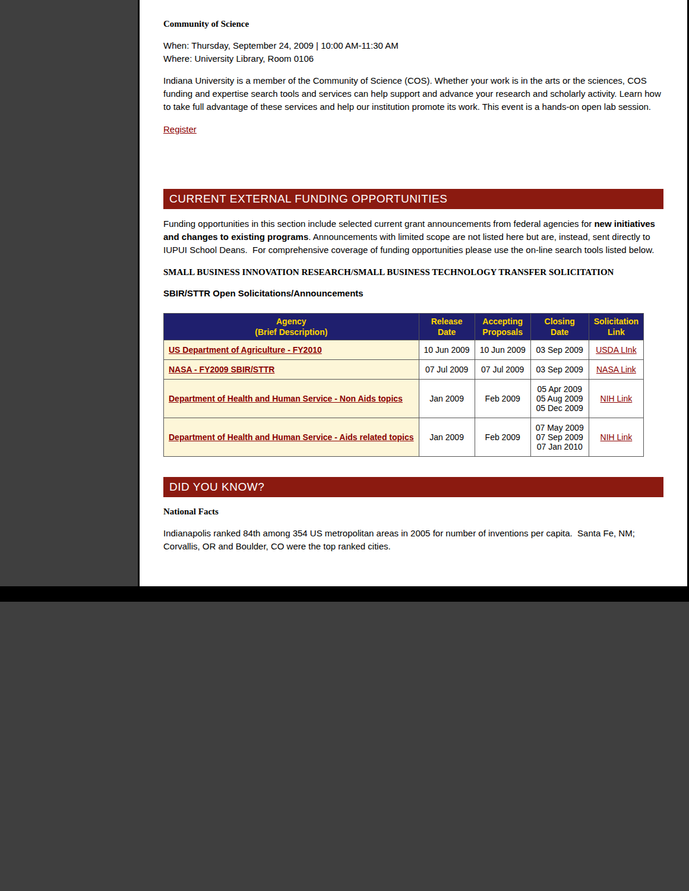| | Community of Science When: Thursday, September 24, 2009 / 10:00 AM-11:30 AM Where: University Library, Room 0106 Indiana University is a member of the Community of Science (COS). Whether your work is in the arts or the sciences, COS funding and expertise search tools and services can help support and advance your research and scholarly activity. Learn how to take full advantage of these services and help our institution promote its work. This event is a hands-on open lab session. Register CURRENT EXTERNAL FUNDING OPPORTUNITIES Funding opportunities in this section include selected current grant announcements from federal agencies for new initiatives and changes to existing programs . Announcements with limited scope are not listed here but are, instead, sent directly to IUPUI School Deans. For comprehensive coverage of funding opportunities please use the on-line search tools listed below. SMALL BUSINESS INNOVATION RESEARCH/SMALL BUSINESS TECHNOLOGY TRANSFER SOLICITATION SBIR/STTR Open Solicitations/Announcements / Agency (Brief Description) / Release Date / Accepting Proposals / Closing Date / Solicitation Link / / --- / --- / --- / --- / --- / / US Department of Agriculture - FY2010 / 10 Jun 2009 / 10 Jun 2009 / 03 Sep 2009 / USDA LInk / / NASA - FY2009 SBIR/STTR / 07 Jul 2009 / 07 Jul 2009 / 03 Sep 2009 / NASA Link / / Department of Health and Human Service - Non Aids topics / Jan 2009 / Feb 2009 / 05 Apr 2009 05 Aug 2009 05 Dec 2009 / NIH Link / / Department of Health and Human Service - Aids related topics / Jan 2009 / Feb 2009 / 07 May 2009 07 Sep 2009 07 Jan 2010 / NIH Link / DID YOU KNOW? National Facts Indianapolis ranked 84th among 354 US metropolitan areas in 2005 for number of inventions per capita. Santa Fe, NM; Corvallis, OR and Boulder, CO were the top ranked cities. |